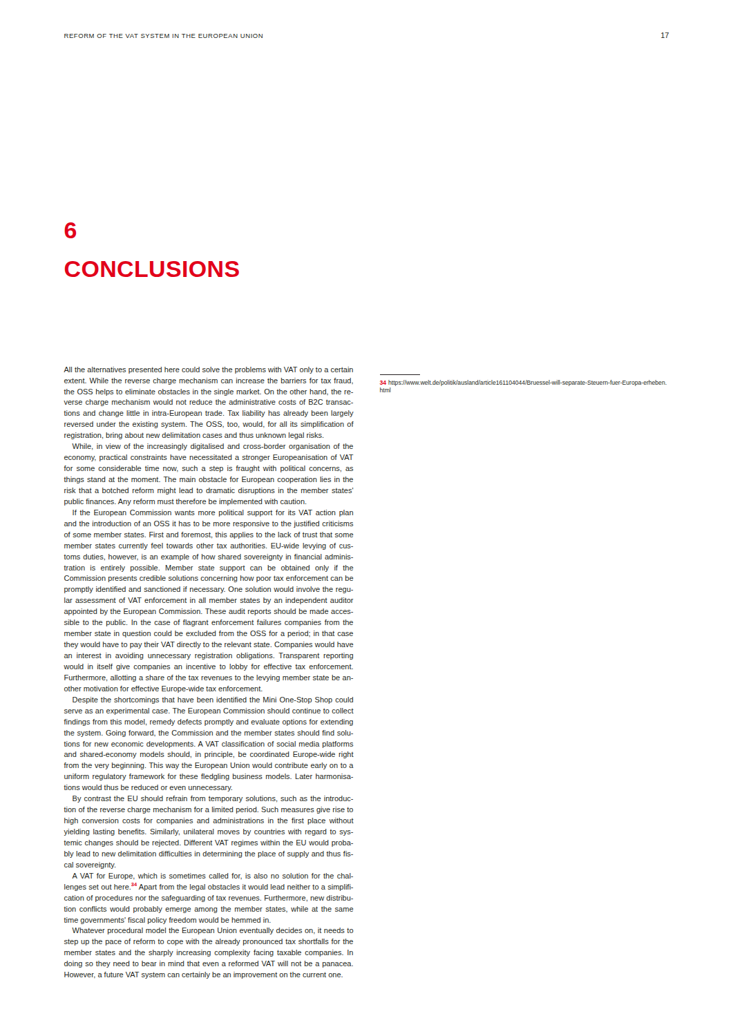Reform of the VAT System in the European Union 17
6
Conclusions
All the alternatives presented here could solve the problems with VAT only to a certain extent. While the reverse charge mechanism can increase the barriers for tax fraud, the OSS helps to eliminate obstacles in the single market. On the other hand, the reverse charge mechanism would not reduce the administrative costs of B2C transactions and change little in intra-European trade. Tax liability has already been largely reversed under the existing system. The OSS, too, would, for all its simplification of registration, bring about new delimitation cases and thus unknown legal risks.
While, in view of the increasingly digitalised and cross-border organisation of the economy, practical constraints have necessitated a stronger Europeanisation of VAT for some considerable time now, such a step is fraught with political concerns, as things stand at the moment. The main obstacle for European cooperation lies in the risk that a botched reform might lead to dramatic disruptions in the member states' public finances. Any reform must therefore be implemented with caution.
If the European Commission wants more political support for its VAT action plan and the introduction of an OSS it has to be more responsive to the justified criticisms of some member states. First and foremost, this applies to the lack of trust that some member states currently feel towards other tax authorities. EU-wide levying of customs duties, however, is an example of how shared sovereignty in financial administration is entirely possible. Member state support can be obtained only if the Commission presents credible solutions concerning how poor tax enforcement can be promptly identified and sanctioned if necessary. One solution would involve the regular assessment of VAT enforcement in all member states by an independent auditor appointed by the European Commission. These audit reports should be made accessible to the public. In the case of flagrant enforcement failures companies from the member state in question could be excluded from the OSS for a period; in that case they would have to pay their VAT directly to the relevant state. Companies would have an interest in avoiding unnecessary registration obligations. Transparent reporting would in itself give companies an incentive to lobby for effective tax enforcement. Furthermore, allotting a share of the tax revenues to the levying member state be another motivation for effective Europe-wide tax enforcement.
Despite the shortcomings that have been identified the Mini One-Stop Shop could serve as an experimental case. The European Commission should continue to collect findings from this model, remedy defects promptly and evaluate options for extending the system. Going forward, the Commission and the member states should find solutions for new economic developments. A VAT classification of social media platforms and shared-economy models should, in principle, be coordinated Europe-wide right from the very beginning. This way the European Union would contribute early on to a uniform regulatory framework for these fledgling business models. Later harmonisations would thus be reduced or even unnecessary.
By contrast the EU should refrain from temporary solutions, such as the introduction of the reverse charge mechanism for a limited period. Such measures give rise to high conversion costs for companies and administrations in the first place without yielding lasting benefits. Similarly, unilateral moves by countries with regard to systemic changes should be rejected. Different VAT regimes within the EU would probably lead to new delimitation difficulties in determining the place of supply and thus fiscal sovereignty.
A VAT for Europe, which is sometimes called for, is also no solution for the challenges set out here.34 Apart from the legal obstacles it would lead neither to a simplification of procedures nor the safeguarding of tax revenues. Furthermore, new distribution conflicts would probably emerge among the member states, while at the same time governments' fiscal policy freedom would be hemmed in.
Whatever procedural model the European Union eventually decides on, it needs to step up the pace of reform to cope with the already pronounced tax shortfalls for the member states and the sharply increasing complexity facing taxable companies. In doing so they need to bear in mind that even a reformed VAT will not be a panacea. However, a future VAT system can certainly be an improvement on the current one.
34 https://www.welt.de/politik/ausland/article161104044/Bruessel-will-separate-Steuern-fuer-Europa-erheben.html